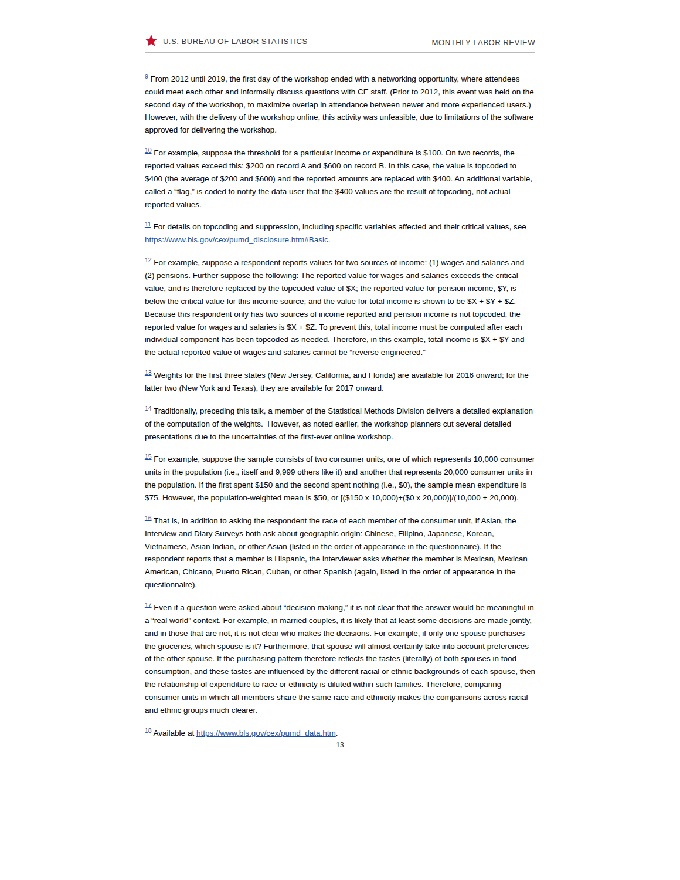U.S. BUREAU OF LABOR STATISTICS
MONTHLY LABOR REVIEW
9 From 2012 until 2019, the first day of the workshop ended with a networking opportunity, where attendees could meet each other and informally discuss questions with CE staff. (Prior to 2012, this event was held on the second day of the workshop, to maximize overlap in attendance between newer and more experienced users.) However, with the delivery of the workshop online, this activity was unfeasible, due to limitations of the software approved for delivering the workshop.
10 For example, suppose the threshold for a particular income or expenditure is $100. On two records, the reported values exceed this: $200 on record A and $600 on record B. In this case, the value is topcoded to $400 (the average of $200 and $600) and the reported amounts are replaced with $400. An additional variable, called a “flag,” is coded to notify the data user that the $400 values are the result of topcoding, not actual reported values.
11 For details on topcoding and suppression, including specific variables affected and their critical values, see https://www.bls.gov/cex/pumd_disclosure.htm#Basic.
12 For example, suppose a respondent reports values for two sources of income: (1) wages and salaries and (2) pensions. Further suppose the following: The reported value for wages and salaries exceeds the critical value, and is therefore replaced by the topcoded value of $X; the reported value for pension income, $Y, is below the critical value for this income source; and the value for total income is shown to be $X + $Y + $Z. Because this respondent only has two sources of income reported and pension income is not topcoded, the reported value for wages and salaries is $X + $Z. To prevent this, total income must be computed after each individual component has been topcoded as needed. Therefore, in this example, total income is $X + $Y and the actual reported value of wages and salaries cannot be “reverse engineered.”
13 Weights for the first three states (New Jersey, California, and Florida) are available for 2016 onward; for the latter two (New York and Texas), they are available for 2017 onward.
14 Traditionally, preceding this talk, a member of the Statistical Methods Division delivers a detailed explanation of the computation of the weights. However, as noted earlier, the workshop planners cut several detailed presentations due to the uncertainties of the first-ever online workshop.
15 For example, suppose the sample consists of two consumer units, one of which represents 10,000 consumer units in the population (i.e., itself and 9,999 others like it) and another that represents 20,000 consumer units in the population. If the first spent $150 and the second spent nothing (i.e., $0), the sample mean expenditure is $75. However, the population-weighted mean is $50, or [($150 x 10,000)+($0 x 20,000)]/(10,000 + 20,000).
16 That is, in addition to asking the respondent the race of each member of the consumer unit, if Asian, the Interview and Diary Surveys both ask about geographic origin: Chinese, Filipino, Japanese, Korean, Vietnamese, Asian Indian, or other Asian (listed in the order of appearance in the questionnaire). If the respondent reports that a member is Hispanic, the interviewer asks whether the member is Mexican, Mexican American, Chicano, Puerto Rican, Cuban, or other Spanish (again, listed in the order of appearance in the questionnaire).
17 Even if a question were asked about “decision making,” it is not clear that the answer would be meaningful in a “real world” context. For example, in married couples, it is likely that at least some decisions are made jointly, and in those that are not, it is not clear who makes the decisions. For example, if only one spouse purchases the groceries, which spouse is it? Furthermore, that spouse will almost certainly take into account preferences of the other spouse. If the purchasing pattern therefore reflects the tastes (literally) of both spouses in food consumption, and these tastes are influenced by the different racial or ethnic backgrounds of each spouse, then the relationship of expenditure to race or ethnicity is diluted within such families. Therefore, comparing consumer units in which all members share the same race and ethnicity makes the comparisons across racial and ethnic groups much clearer.
18 Available at https://www.bls.gov/cex/pumd_data.htm.
13